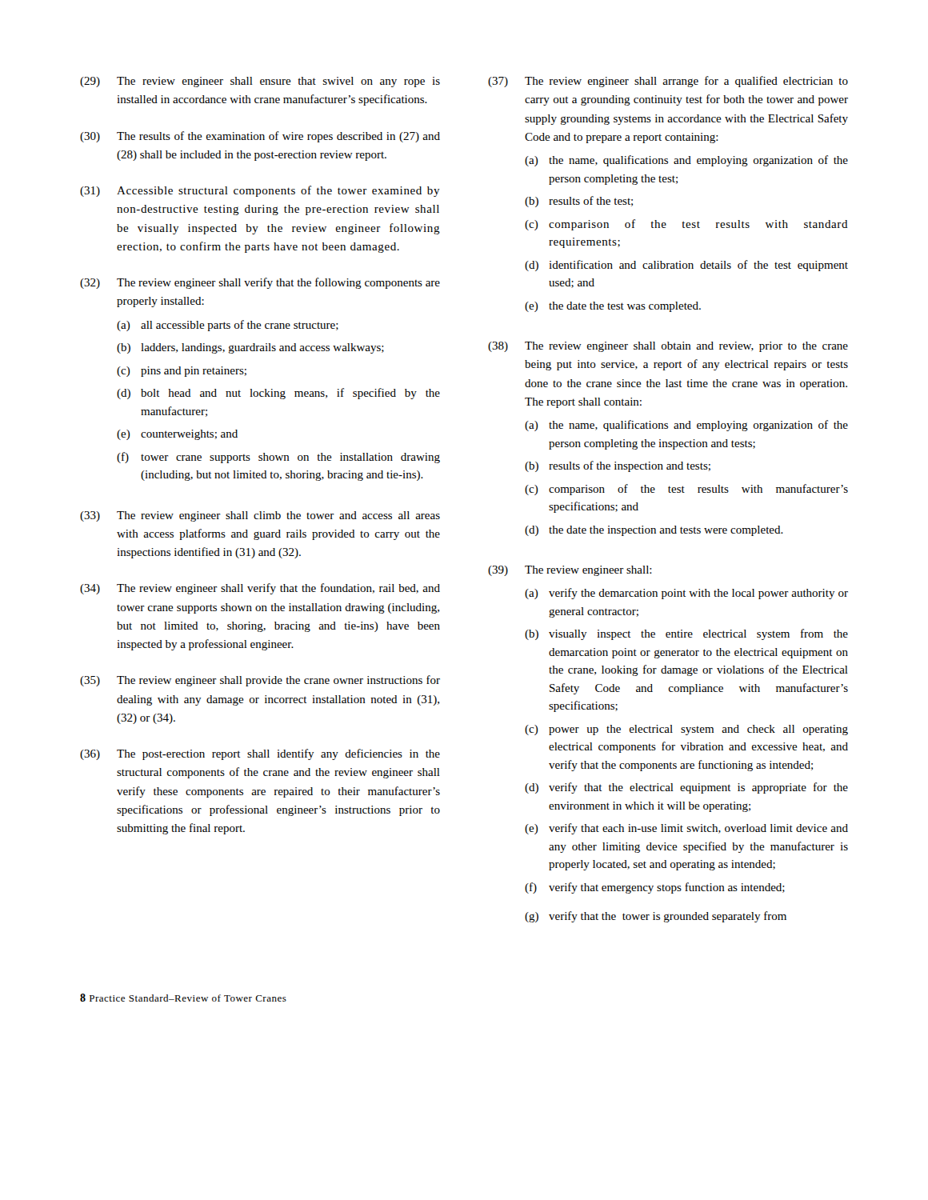(29)
The review engineer shall ensure that swivel on any rope is installed in accordance with crane manufacturer’s specifications.
(30)
The results of the examination of wire ropes described in (27) and (28) shall be included in the post-erection review report.
(31)
Accessible structural components of the tower examined by non-destructive testing during the pre-erection review shall be visually inspected by the review engineer following erection, to confirm the parts have not been damaged.
(32)
The review engineer shall verify that the following components are properly installed:
(a) all accessible parts of the crane structure;
(b) ladders, landings, guardrails and access walkways;
(c) pins and pin retainers;
(d) bolt head and nut locking means, if specified by the manufacturer;
(e) counterweights; and
(f) tower crane supports shown on the installation drawing (including, but not limited to, shoring, bracing and tie-ins).
(33)
The review engineer shall climb the tower and access all areas with access platforms and guard rails provided to carry out the inspections identified in (31) and (32).
(34)
The review engineer shall verify that the foundation, rail bed, and tower crane supports shown on the installation drawing (including, but not limited to, shoring, bracing and tie-ins) have been inspected by a professional engineer.
(35)
The review engineer shall provide the crane owner instructions for dealing with any damage or incorrect installation noted in (31), (32) or (34).
(36)
The post-erection report shall identify any deficiencies in the structural components of the crane and the review engineer shall verify these components are repaired to their manufacturer’s specifications or professional engineer’s instructions prior to submitting the final report.
(37)
The review engineer shall arrange for a qualified electrician to carry out a grounding continuity test for both the tower and power supply grounding systems in accordance with the Electrical Safety Code and to prepare a report containing:
(a) the name, qualifications and employing organization of the person completing the test;
(b) results of the test;
(c) comparison of the test results with standard requirements;
(d) identification and calibration details of the test equipment used; and
(e) the date the test was completed.
(38)
The review engineer shall obtain and review, prior to the crane being put into service, a report of any electrical repairs or tests done to the crane since the last time the crane was in operation. The report shall contain:
(a) the name, qualifications and employing organization of the person completing the inspection and tests;
(b) results of the inspection and tests;
(c) comparison of the test results with manufacturer’s specifications; and
(d) the date the inspection and tests were completed.
(39)
The review engineer shall:
(a) verify the demarcation point with the local power authority or general contractor;
(b) visually inspect the entire electrical system from the demarcation point or generator to the electrical equipment on the crane, looking for damage or violations of the Electrical Safety Code and compliance with manufacturer’s specifications;
(c) power up the electrical system and check all operating electrical components for vibration and excessive heat, and verify that the components are functioning as intended;
(d) verify that the electrical equipment is appropriate for the environment in which it will be operating;
(e) verify that each in-use limit switch, overload limit device and any other limiting device specified by the manufacturer is properly located, set and operating as intended;
(f) verify that emergency stops function as intended;
(g) verify that the tower is grounded separately from
8 Practice Standard–Review of Tower Cranes